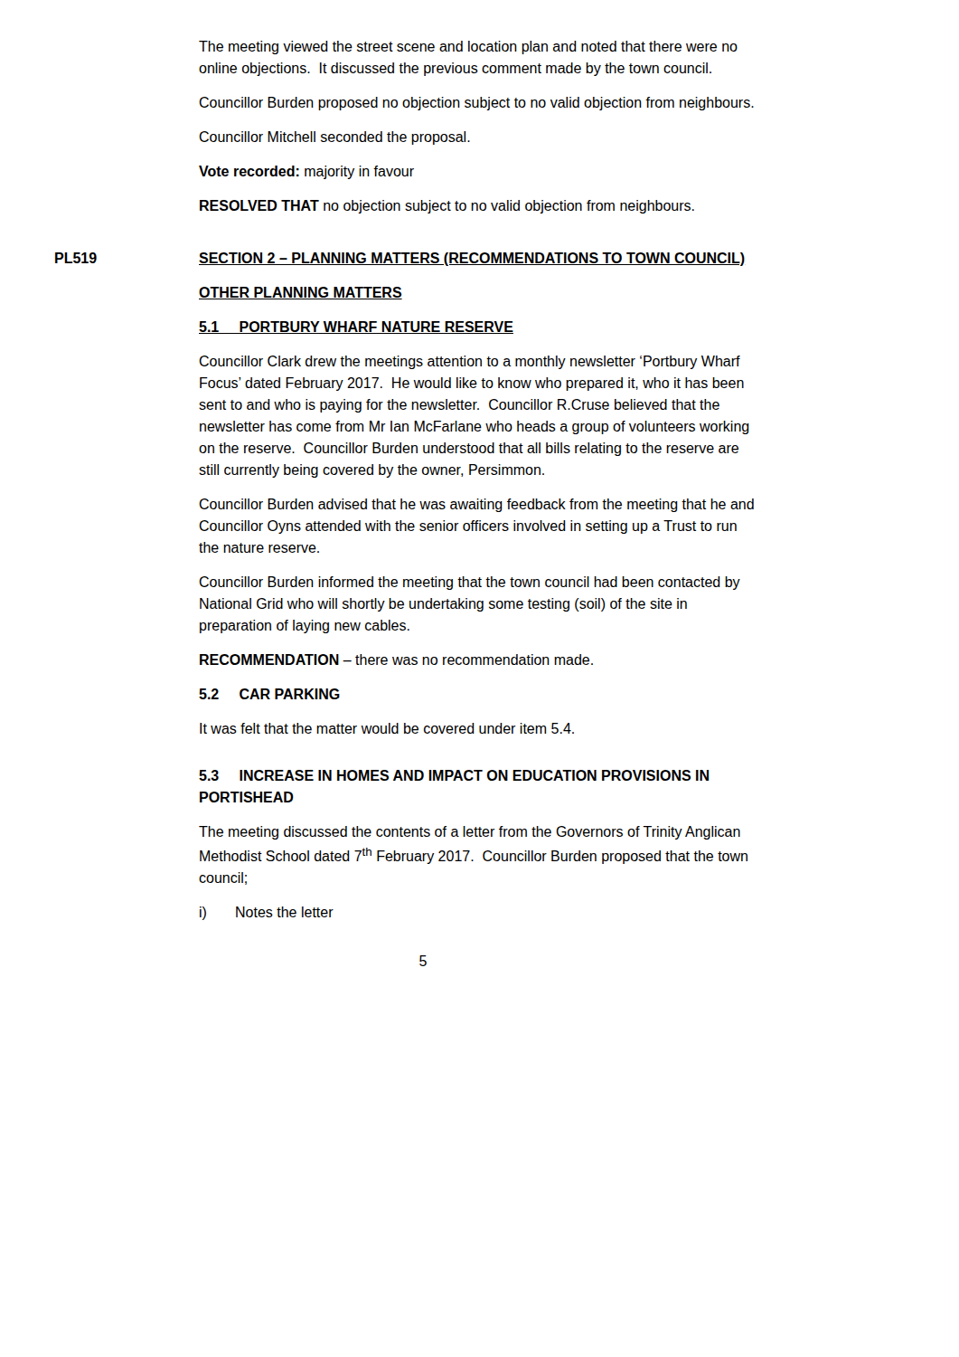The meeting viewed the street scene and location plan and noted that there were no online objections. It discussed the previous comment made by the town council.
Councillor Burden proposed no objection subject to no valid objection from neighbours.
Councillor Mitchell seconded the proposal.
Vote recorded: majority in favour
RESOLVED THAT no objection subject to no valid objection from neighbours.
PL519
SECTION 2 – PLANNING MATTERS (RECOMMENDATIONS TO TOWN COUNCIL)
OTHER PLANNING MATTERS
5.1 PORTBURY WHARF NATURE RESERVE
Councillor Clark drew the meetings attention to a monthly newsletter ‘Portbury Wharf Focus’ dated February 2017. He would like to know who prepared it, who it has been sent to and who is paying for the newsletter. Councillor R.Cruse believed that the newsletter has come from Mr Ian McFarlane who heads a group of volunteers working on the reserve. Councillor Burden understood that all bills relating to the reserve are still currently being covered by the owner, Persimmon.
Councillor Burden advised that he was awaiting feedback from the meeting that he and Councillor Oyns attended with the senior officers involved in setting up a Trust to run the nature reserve.
Councillor Burden informed the meeting that the town council had been contacted by National Grid who will shortly be undertaking some testing (soil) of the site in preparation of laying new cables.
RECOMMENDATION – there was no recommendation made.
5.2 CAR PARKING
It was felt that the matter would be covered under item 5.4.
5.3 INCREASE IN HOMES AND IMPACT ON EDUCATION PROVISIONS IN PORTISHEAD
The meeting discussed the contents of a letter from the Governors of Trinity Anglican Methodist School dated 7th February 2017. Councillor Burden proposed that the town council;
i) Notes the letter
5